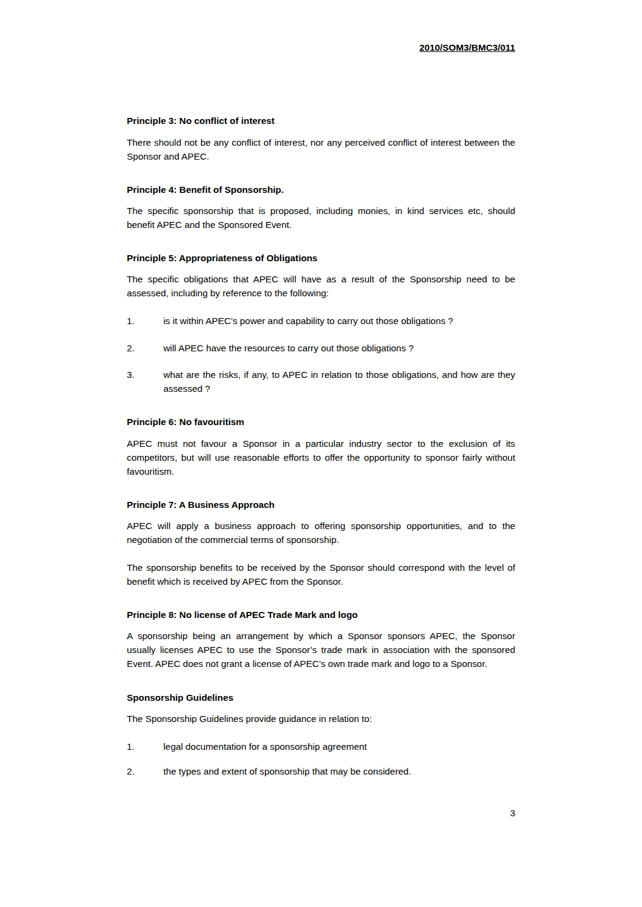2010/SOM3/BMC3/011
Principle 3: No conflict of interest
There should not be any conflict of interest, nor any perceived conflict of interest between the Sponsor and APEC.
Principle 4: Benefit of Sponsorship.
The specific sponsorship that is proposed, including monies, in kind services etc, should benefit APEC and the Sponsored Event.
Principle 5: Appropriateness of Obligations
The specific obligations that APEC will have as a result of the Sponsorship need to be assessed, including by reference to the following:
is it within APEC’s power and capability to carry out those obligations ?
will APEC have the resources to carry out those obligations ?
what are the risks, if any, to APEC in relation to those obligations, and how are they assessed ?
Principle 6: No favouritism
APEC must not favour a Sponsor in a particular industry sector to the exclusion of its competitors, but will use reasonable efforts to offer the opportunity to sponsor fairly without favouritism.
Principle 7: A Business Approach
APEC will apply a business approach to offering sponsorship opportunities, and to the negotiation of the commercial terms of sponsorship.
The sponsorship benefits to be received by the Sponsor should correspond with the level of benefit which is received by APEC from the Sponsor.
Principle 8: No license of APEC Trade Mark and logo
A sponsorship being an arrangement by which a Sponsor sponsors APEC, the Sponsor usually licenses APEC to use the Sponsor’s trade mark in association with the sponsored Event. APEC does not grant a license of APEC’s own trade mark and logo to a Sponsor.
Sponsorship Guidelines
The Sponsorship Guidelines provide guidance in relation to:
legal documentation for a sponsorship agreement
the types and extent of sponsorship that may be considered.
3